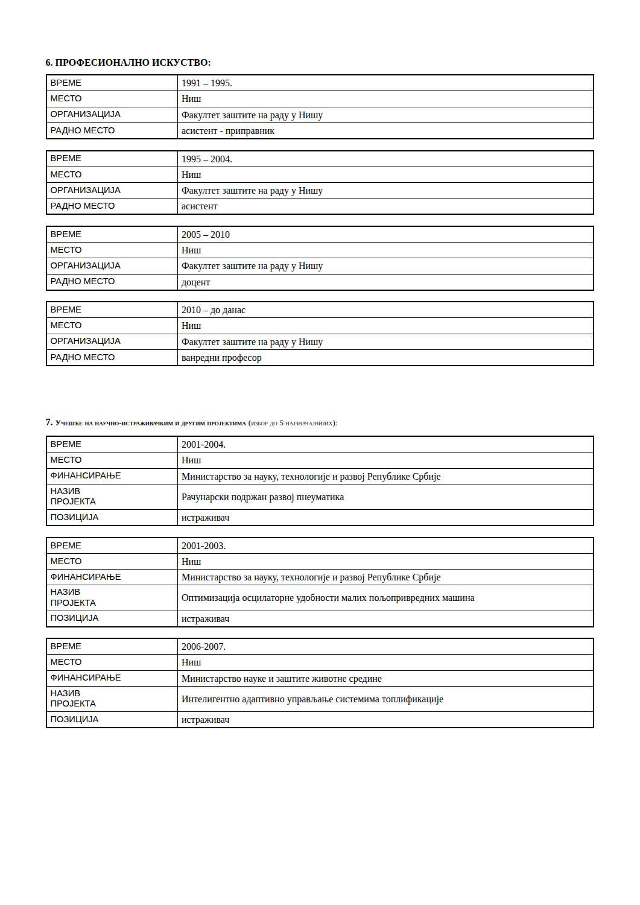6. ПРОФЕСИОНАЛНО ИСКУСТВО:
| ВРЕМЕ | 1991 – 1995. |
| МЕСТО | Ниш |
| ОРГАНИЗАЦИЈА | Факултет заштите на раду у Нишу |
| РАДНО МЕСТО | асистент - приправник |
| ВРЕМЕ | 1995 – 2004. |
| МЕСТО | Ниш |
| ОРГАНИЗАЦИЈА | Факултет заштите на раду у Нишу |
| РАДНО МЕСТО | асистент |
| ВРЕМЕ | 2005 – 2010 |
| МЕСТО | Ниш |
| ОРГАНИЗАЦИЈА | Факултет заштите на раду у Нишу |
| РАДНО МЕСТО | доцент |
| ВРЕМЕ | 2010 – до данас |
| МЕСТО | Ниш |
| ОРГАНИЗАЦИЈА | Факултет заштите на раду у Нишу |
| РАДНО МЕСТО | ванредни професор |
7. Учешће на научно-истраживачким и другим пројектима (избор до 5 најзначајнијих):
| ВРЕМЕ | 2001-2004. |
| МЕСТО | Ниш |
| ФИНАНСИРАЊЕ | Министарство за науку, технологије и развој Републике Србије |
| НАЗИВ ПРОЈЕКТА | Рачунарски подржан развој пнеуматика |
| ПОЗИЦИЈА | истраживач |
| ВРЕМЕ | 2001-2003. |
| МЕСТО | Ниш |
| ФИНАНСИРАЊЕ | Министарство за науку, технологије и развој Републике Србије |
| НАЗИВ ПРОЈЕКТА | Оптимизација осцилаторне удобности малих пољопривредних машина |
| ПОЗИЦИЈА | истраживач |
| ВРЕМЕ | 2006-2007. |
| МЕСТО | Ниш |
| ФИНАНСИРАЊЕ | Министарство науке и заштите животне средине |
| НАЗИВ ПРОЈЕКТА | Интелигентно адаптивно управљање системима топлификације |
| ПОЗИЦИЈА | истраживач |